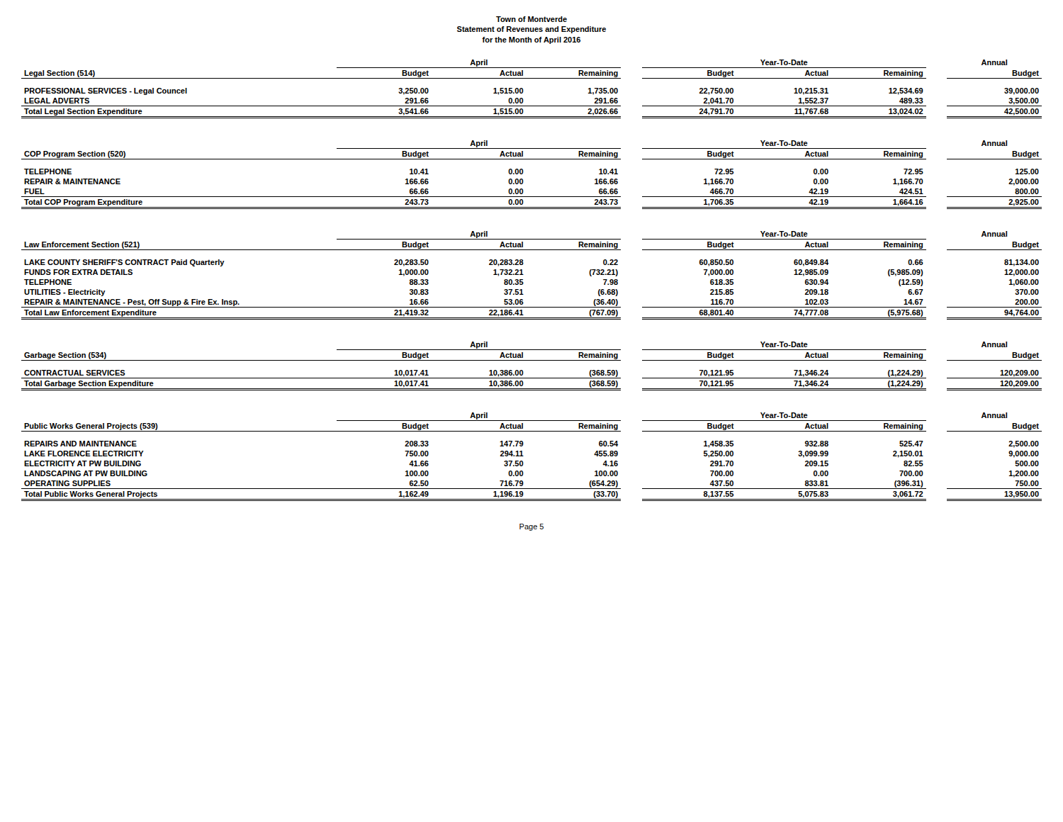Town of Montverde
Statement of Revenues and Expenditure
for the Month of April 2016
| | April | | Year-To-Date | | Annual |
| Legal Section (514) | Budget | Actual | Remaining | | Budget | Actual | Remaining | | Budget |
| PROFESSIONAL SERVICES - Legal Councel | 3,250.00 | 1,515.00 | 1,735.00 | | 22,750.00 | 10,215.31 | 12,534.69 | | 39,000.00 |
| LEGAL ADVERTS | 291.66 | 0.00 | 291.66 | | 2,041.70 | 1,552.37 | 489.33 | | 3,500.00 |
| Total Legal Section Expenditure | 3,541.66 | 1,515.00 | 2,026.66 | | 24,791.70 | 11,767.68 | 13,024.02 | | 42,500.00 |
| | April | | Year-To-Date | | Annual |
| COP Program Section (520) | Budget | Actual | Remaining | | Budget | Actual | Remaining | | Budget |
| TELEPHONE | 10.41 | 0.00 | 10.41 | | 72.95 | 0.00 | 72.95 | | 125.00 |
| REPAIR & MAINTENANCE | 166.66 | 0.00 | 166.66 | | 1,166.70 | 0.00 | 1,166.70 | | 2,000.00 |
| FUEL | 66.66 | 0.00 | 66.66 | | 466.70 | 42.19 | 424.51 | | 800.00 |
| Total COP Program Expenditure | 243.73 | 0.00 | 243.73 | | 1,706.35 | 42.19 | 1,664.16 | | 2,925.00 |
| | April | | Year-To-Date | | Annual |
| Law Enforcement Section (521) | Budget | Actual | Remaining | | Budget | Actual | Remaining | | Budget |
| LAKE COUNTY SHERIFF'S CONTRACT Paid Quarterly | 20,283.50 | 20,283.28 | 0.22 | | 60,850.50 | 60,849.84 | 0.66 | | 81,134.00 |
| FUNDS FOR EXTRA DETAILS | 1,000.00 | 1,732.21 | (732.21) | | 7,000.00 | 12,985.09 | (5,985.09) | | 12,000.00 |
| TELEPHONE | 88.33 | 80.35 | 7.98 | | 618.35 | 630.94 | (12.59) | | 1,060.00 |
| UTILITIES - Electricity | 30.83 | 37.51 | (6.68) | | 215.85 | 209.18 | 6.67 | | 370.00 |
| REPAIR & MAINTENANCE - Pest, Off Supp & Fire Ex. Insp. | 16.66 | 53.06 | (36.40) | | 116.70 | 102.03 | 14.67 | | 200.00 |
| Total Law Enforcement Expenditure | 21,419.32 | 22,186.41 | (767.09) | | 68,801.40 | 74,777.08 | (5,975.68) | | 94,764.00 |
| | April | | Year-To-Date | | Annual |
| Garbage Section (534) | Budget | Actual | Remaining | | Budget | Actual | Remaining | | Budget |
| CONTRACTUAL SERVICES | 10,017.41 | 10,386.00 | (368.59) | | 70,121.95 | 71,346.24 | (1,224.29) | | 120,209.00 |
| Total Garbage Section Expenditure | 10,017.41 | 10,386.00 | (368.59) | | 70,121.95 | 71,346.24 | (1,224.29) | | 120,209.00 |
| | April | | Year-To-Date | | Annual |
| Public Works General Projects (539) | Budget | Actual | Remaining | | Budget | Actual | Remaining | | Budget |
| REPAIRS AND MAINTENANCE | 208.33 | 147.79 | 60.54 | | 1,458.35 | 932.88 | 525.47 | | 2,500.00 |
| LAKE FLORENCE ELECTRICITY | 750.00 | 294.11 | 455.89 | | 5,250.00 | 3,099.99 | 2,150.01 | | 9,000.00 |
| ELECTRICITY AT PW BUILDING | 41.66 | 37.50 | 4.16 | | 291.70 | 209.15 | 82.55 | | 500.00 |
| LANDSCAPING AT PW BUILDING | 100.00 | 0.00 | 100.00 | | 700.00 | 0.00 | 700.00 | | 1,200.00 |
| OPERATING SUPPLIES | 62.50 | 716.79 | (654.29) | | 437.50 | 833.81 | (396.31) | | 750.00 |
| Total Public Works General Projects | 1,162.49 | 1,196.19 | (33.70) | | 8,137.55 | 5,075.83 | 3,061.72 | | 13,950.00 |
Page 5